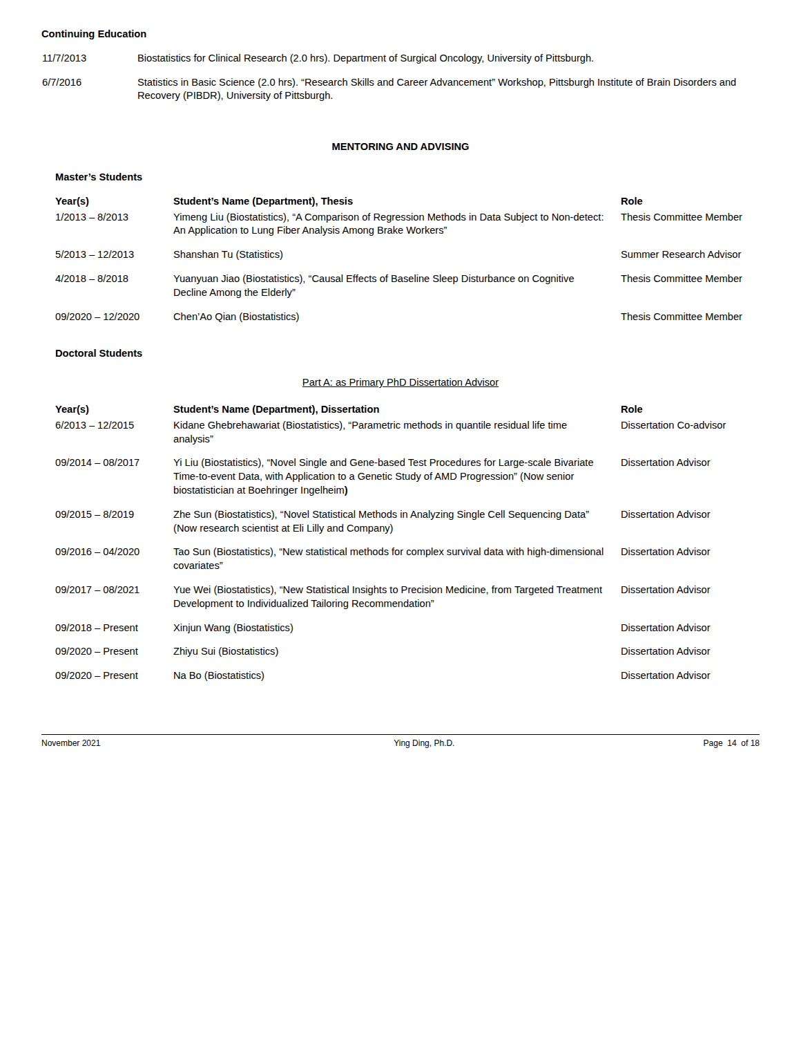Continuing Education
| 11/7/2013 | Biostatistics for Clinical Research (2.0 hrs). Department of Surgical Oncology, University of Pittsburgh. |
| 6/7/2016 | Statistics in Basic Science (2.0 hrs). “Research Skills and Career Advancement” Workshop, Pittsburgh Institute of Brain Disorders and Recovery (PIBDR), University of Pittsburgh. |
MENTORING AND ADVISING
Master’s Students
| Year(s) | Student’s Name (Department), Thesis | Role |
| 1/2013 – 8/2013 | Yimeng Liu (Biostatistics), “A Comparison of Regression Methods in Data Subject to Non-detect: An Application to Lung Fiber Analysis Among Brake Workers” | Thesis Committee Member |
| 5/2013 – 12/2013 | Shanshan Tu (Statistics) | Summer Research Advisor |
| 4/2018 – 8/2018 | Yuanyuan Jiao (Biostatistics), “Causal Effects of Baseline Sleep Disturbance on Cognitive Decline Among the Elderly” | Thesis Committee Member |
| 09/2020 – 12/2020 | Chen’Ao Qian (Biostatistics) | Thesis Committee Member |
Doctoral Students
Part A: as Primary PhD Dissertation Advisor
| Year(s) | Student’s Name (Department), Dissertation | Role |
| 6/2013 – 12/2015 | Kidane Ghebrehawariat (Biostatistics), “Parametric methods in quantile residual life time analysis” | Dissertation Co-advisor |
| 09/2014 – 08/2017 | Yi Liu (Biostatistics), “Novel Single and Gene-based Test Procedures for Large-scale Bivariate Time-to-event Data, with Application to a Genetic Study of AMD Progression” (Now senior biostatistician at Boehringer Ingelheim ) | Dissertation Advisor |
| 09/2015 – 8/2019 | Zhe Sun (Biostatistics), “Novel Statistical Methods in Analyzing Single Cell Sequencing Data” (Now research scientist at Eli Lilly and Company) | Dissertation Advisor |
| 09/2016 – 04/2020 | Tao Sun (Biostatistics), “New statistical methods for complex survival data with high-dimensional covariates” | Dissertation Advisor |
| 09/2017 – 08/2021 | Yue Wei (Biostatistics), “New Statistical Insights to Precision Medicine, from Targeted Treatment Development to Individualized Tailoring Recommendation” | Dissertation Advisor |
| 09/2018 – Present | Xinjun Wang (Biostatistics) | Dissertation Advisor |
| 09/2020 – Present | Zhiyu Sui (Biostatistics) | Dissertation Advisor |
| 09/2020 – Present | Na Bo (Biostatistics) | Dissertation Advisor |
November 2021 Ying Ding, Ph.D. Page 14 of 18